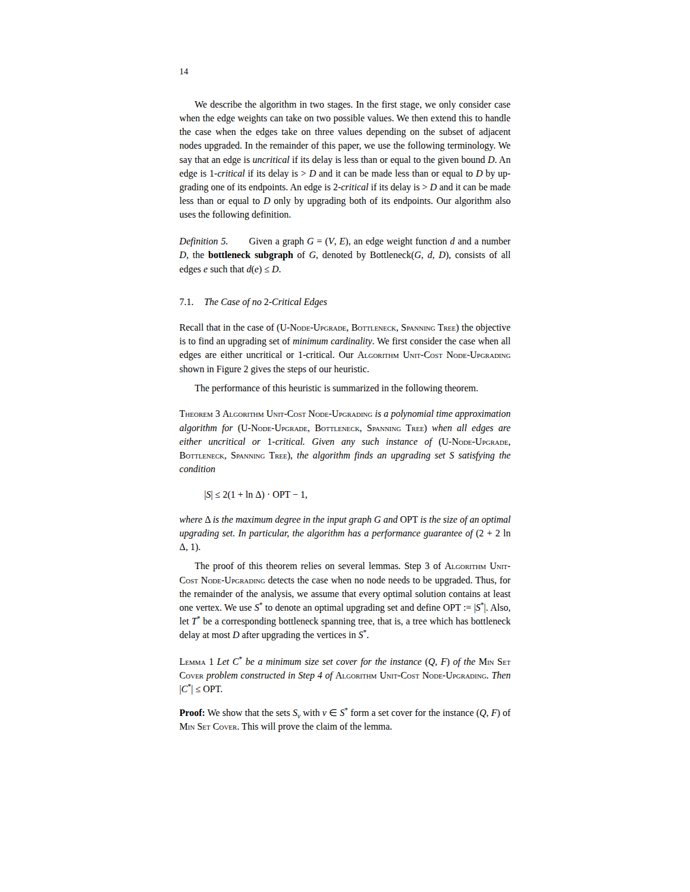14
We describe the algorithm in two stages. In the first stage, we only consider case when the edge weights can take on two possible values. We then extend this to handle the case when the edges take on three values depending on the subset of adjacent nodes upgraded. In the remainder of this paper, we use the following terminology. We say that an edge is uncritical if its delay is less than or equal to the given bound D. An edge is 1-critical if its delay is > D and it can be made less than or equal to D by upgrading one of its endpoints. An edge is 2-critical if its delay is > D and it can be made less than or equal to D only by upgrading both of its endpoints. Our algorithm also uses the following definition.
Definition 5. Given a graph G = (V, E), an edge weight function d and a number D, the bottleneck subgraph of G, denoted by Bottleneck(G, d, D), consists of all edges e such that d(e) ≤ D.
7.1. The Case of no 2-Critical Edges
Recall that in the case of (U-Node-Upgrade, Bottleneck, Spanning Tree) the objective is to find an upgrading set of minimum cardinality. We first consider the case when all edges are either uncritical or 1-critical. Our Algorithm Unit-Cost Node-Upgrading shown in Figure 2 gives the steps of our heuristic.
The performance of this heuristic is summarized in the following theorem.
Theorem 3 Algorithm Unit-Cost Node-Upgrading is a polynomial time approximation algorithm for (U-Node-Upgrade, Bottleneck, Spanning Tree) when all edges are either uncritical or 1-critical. Given any such instance of (U-Node-Upgrade, Bottleneck, Spanning Tree), the algorithm finds an upgrading set S satisfying the condition
|S| ≤ 2(1 + ln Δ) · OPT − 1,
where Δ is the maximum degree in the input graph G and OPT is the size of an optimal upgrading set. In particular, the algorithm has a performance guarantee of (2 + 2 ln Δ, 1).
The proof of this theorem relies on several lemmas. Step 3 of Algorithm Unit-Cost Node-Upgrading detects the case when no node needs to be upgraded. Thus, for the remainder of the analysis, we assume that every optimal solution contains at least one vertex. We use S* to denote an optimal upgrading set and define OPT := |S*|. Also, let T* be a corresponding bottleneck spanning tree, that is, a tree which has bottleneck delay at most D after upgrading the vertices in S*.
Lemma 1 Let C* be a minimum size set cover for the instance (Q, F) of the Min Set Cover problem constructed in Step 4 of Algorithm Unit-Cost Node-Upgrading. Then |C*| ≤ OPT.
Proof: We show that the sets Sv with v ∈ S* form a set cover for the instance (Q, F) of Min Set Cover. This will prove the claim of the lemma.